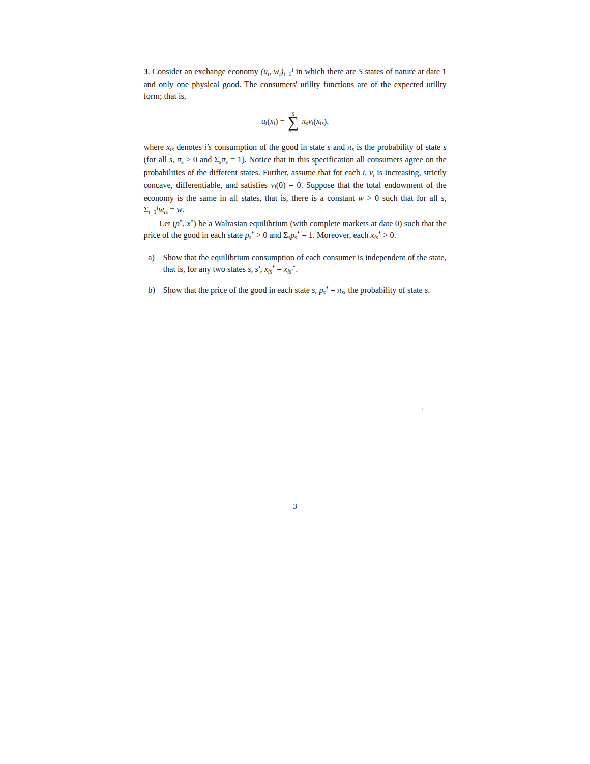3. Consider an exchange economy (ui, wi)i=1I in which there are S states of nature at date 1 and only one physical good. The consumers' utility functions are of the expected utility form; that is,
ui(xi) = S ∑ s=1 πsvi(xis),
where xis denotes i′s consumption of the good in state s and πs is the probability of state s (for all s, πs > 0 and Σsπs = 1). Notice that in this specification all consumers agree on the probabilities of the different states. Further, assume that for each i, vi is increasing, strictly concave, differentiable, and satisfies vi(0) = 0. Suppose that the total endowment of the economy is the same in all states, that is, there is a constant w > 0 such that for all s, Σi=1Iwis = w.
Let (p*, x*) be a Walrasian equilibrium (with complete markets at date 0) such that the price of the good in each state ps* > 0 and Σsps* = 1. Moreover, each xis* > 0.
Show that the equilibrium consumption of each consumer is independent of the state, that is, for any two states s, s′, xis* = xis′*.
Show that the price of the good in each state s, ps* = πs, the probability of state s.
3